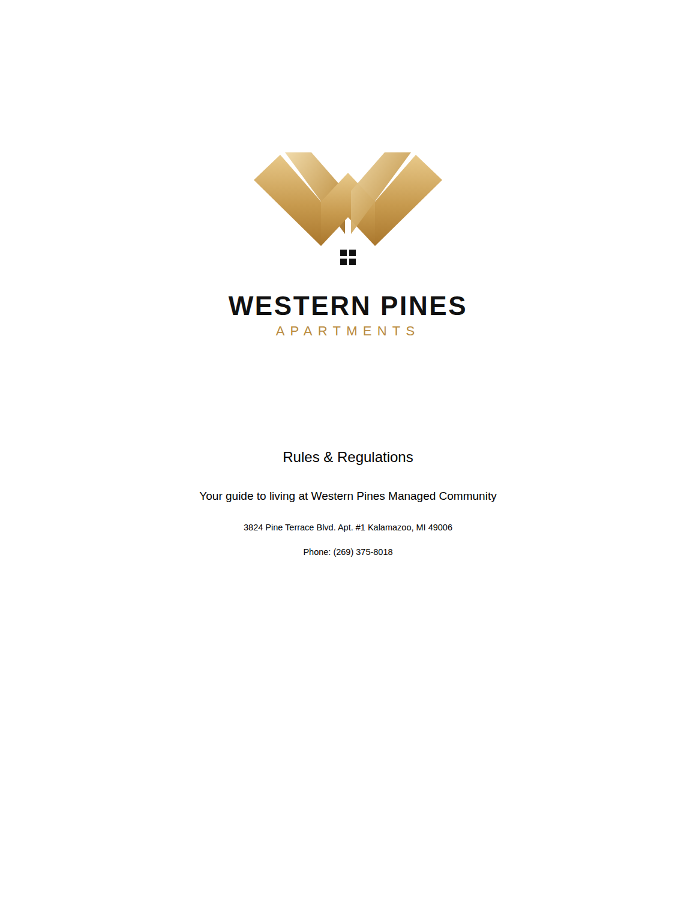WESTERN PINES
APARTMENTS
Rules & Regulations
Your guide to living at Western Pines Managed Community
3824 Pine Terrace Blvd. Apt. #1 Kalamazoo, MI 49006
Phone: (269) 375-8018